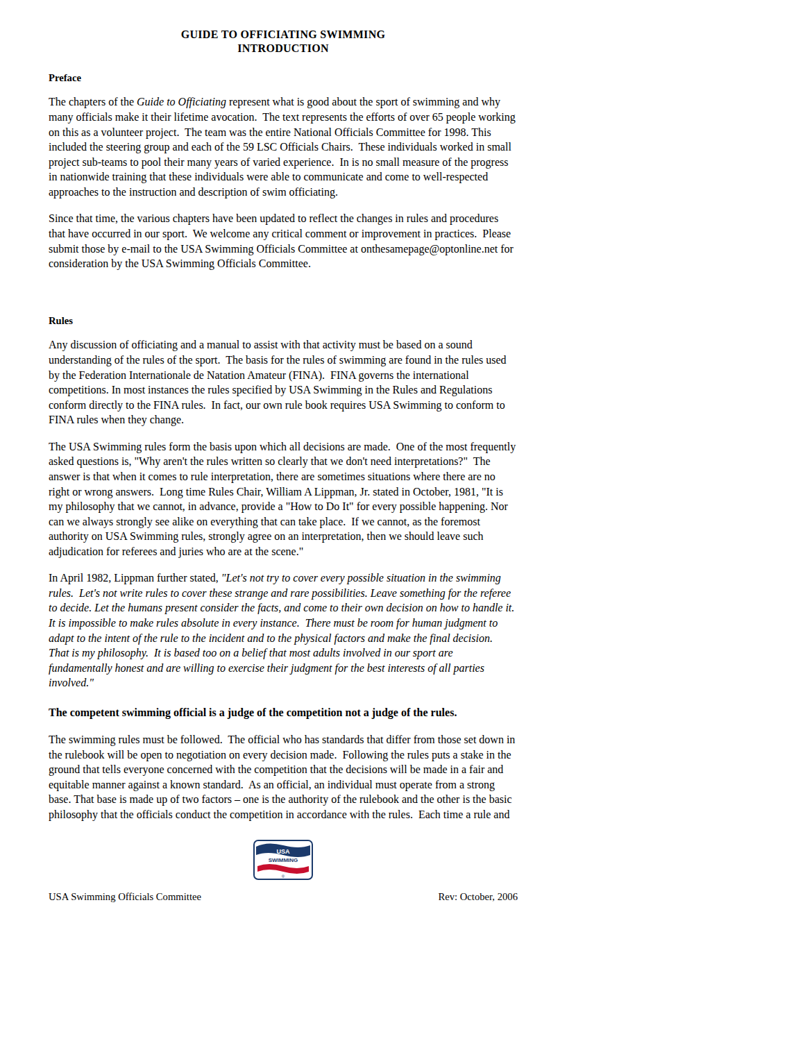GUIDE TO OFFICIATING SWIMMING
INTRODUCTION
Preface
The chapters of the Guide to Officiating represent what is good about the sport of swimming and why many officials make it their lifetime avocation. The text represents the efforts of over 65 people working on this as a volunteer project. The team was the entire National Officials Committee for 1998. This included the steering group and each of the 59 LSC Officials Chairs. These individuals worked in small project sub-teams to pool their many years of varied experience. In is no small measure of the progress in nationwide training that these individuals were able to communicate and come to well-respected approaches to the instruction and description of swim officiating.
Since that time, the various chapters have been updated to reflect the changes in rules and procedures that have occurred in our sport. We welcome any critical comment or improvement in practices. Please submit those by e-mail to the USA Swimming Officials Committee at onthesamepage@optonline.net for consideration by the USA Swimming Officials Committee.
Rules
Any discussion of officiating and a manual to assist with that activity must be based on a sound understanding of the rules of the sport. The basis for the rules of swimming are found in the rules used by the Federation Internationale de Natation Amateur (FINA). FINA governs the international competitions. In most instances the rules specified by USA Swimming in the Rules and Regulations conform directly to the FINA rules. In fact, our own rule book requires USA Swimming to conform to FINA rules when they change.
The USA Swimming rules form the basis upon which all decisions are made. One of the most frequently asked questions is, "Why aren't the rules written so clearly that we don't need interpretations?" The answer is that when it comes to rule interpretation, there are sometimes situations where there are no right or wrong answers. Long time Rules Chair, William A Lippman, Jr. stated in October, 1981, "It is my philosophy that we cannot, in advance, provide a "How to Do It" for every possible happening. Nor can we always strongly see alike on everything that can take place. If we cannot, as the foremost authority on USA Swimming rules, strongly agree on an interpretation, then we should leave such adjudication for referees and juries who are at the scene."
In April 1982, Lippman further stated, "Let's not try to cover every possible situation in the swimming rules. Let's not write rules to cover these strange and rare possibilities. Leave something for the referee to decide. Let the humans present consider the facts, and come to their own decision on how to handle it. It is impossible to make rules absolute in every instance. There must be room for human judgment to adapt to the intent of the rule to the incident and to the physical factors and make the final decision. That is my philosophy. It is based too on a belief that most adults involved in our sport are fundamentally honest and are willing to exercise their judgment for the best interests of all parties involved."
The competent swimming official is a judge of the competition not a judge of the rules.
The swimming rules must be followed. The official who has standards that differ from those set down in the rulebook will be open to negotiation on every decision made. Following the rules puts a stake in the ground that tells everyone concerned with the competition that the decisions will be made in a fair and equitable manner against a known standard. As an official, an individual must operate from a strong base. That base is made up of two factors – one is the authority of the rulebook and the other is the basic philosophy that the officials conduct the competition in accordance with the rules. Each time a rule and
USA SWIMMING ®
USA Swimming Officials Committee Rev: October, 2006